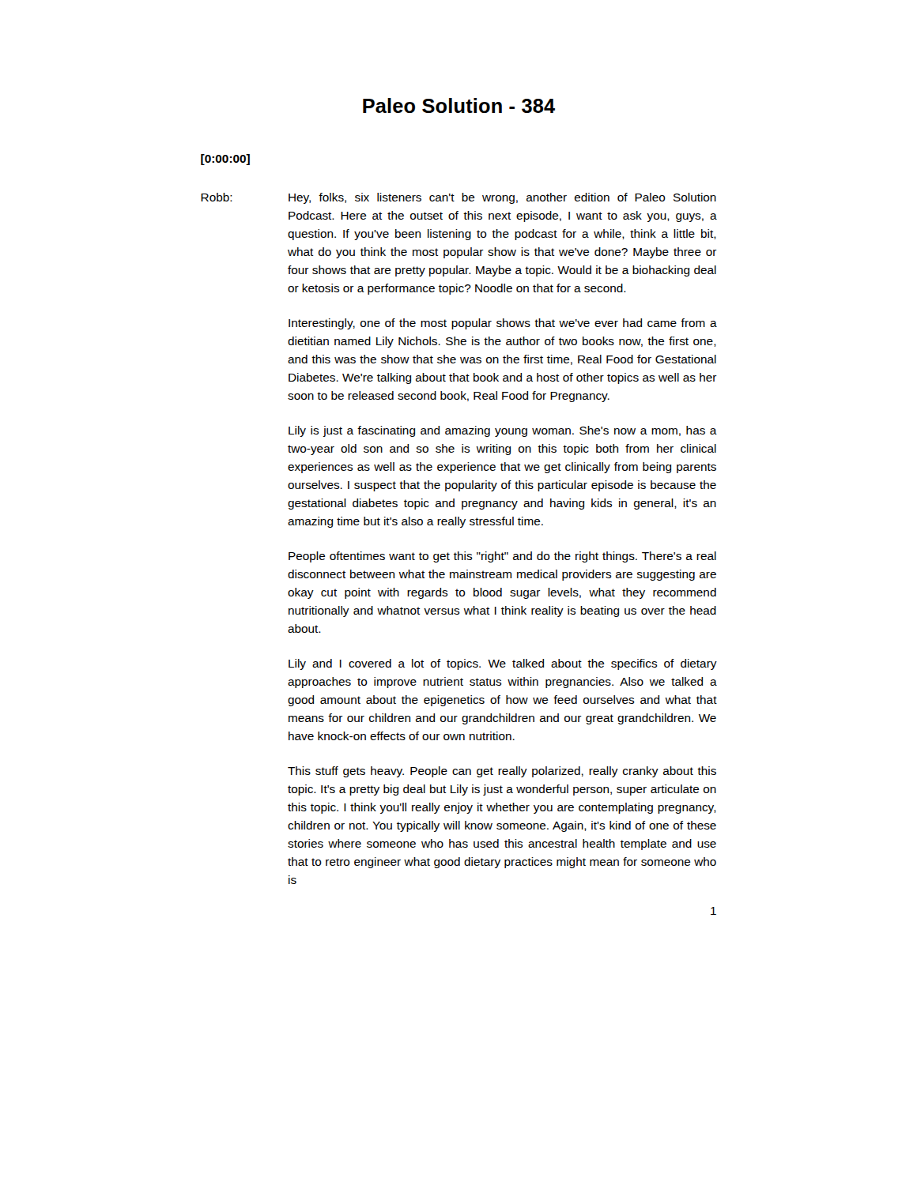Paleo Solution - 384
[0:00:00]
Robb:
Hey, folks, six listeners can't be wrong, another edition of Paleo Solution Podcast. Here at the outset of this next episode, I want to ask you, guys, a question. If you've been listening to the podcast for a while, think a little bit, what do you think the most popular show is that we've done? Maybe three or four shows that are pretty popular. Maybe a topic. Would it be a biohacking deal or ketosis or a performance topic? Noodle on that for a second.
Interestingly, one of the most popular shows that we've ever had came from a dietitian named Lily Nichols. She is the author of two books now, the first one, and this was the show that she was on the first time, Real Food for Gestational Diabetes. We're talking about that book and a host of other topics as well as her soon to be released second book, Real Food for Pregnancy.
Lily is just a fascinating and amazing young woman. She's now a mom, has a two-year old son and so she is writing on this topic both from her clinical experiences as well as the experience that we get clinically from being parents ourselves. I suspect that the popularity of this particular episode is because the gestational diabetes topic and pregnancy and having kids in general, it's an amazing time but it's also a really stressful time.
People oftentimes want to get this "right" and do the right things. There's a real disconnect between what the mainstream medical providers are suggesting are okay cut point with regards to blood sugar levels, what they recommend nutritionally and whatnot versus what I think reality is beating us over the head about.
Lily and I covered a lot of topics. We talked about the specifics of dietary approaches to improve nutrient status within pregnancies. Also we talked a good amount about the epigenetics of how we feed ourselves and what that means for our children and our grandchildren and our great grandchildren. We have knock-on effects of our own nutrition.
This stuff gets heavy. People can get really polarized, really cranky about this topic. It's a pretty big deal but Lily is just a wonderful person, super articulate on this topic. I think you'll really enjoy it whether you are contemplating pregnancy, children or not. You typically will know someone. Again, it's kind of one of these stories where someone who has used this ancestral health template and use that to retro engineer what good dietary practices might mean for someone who is
1